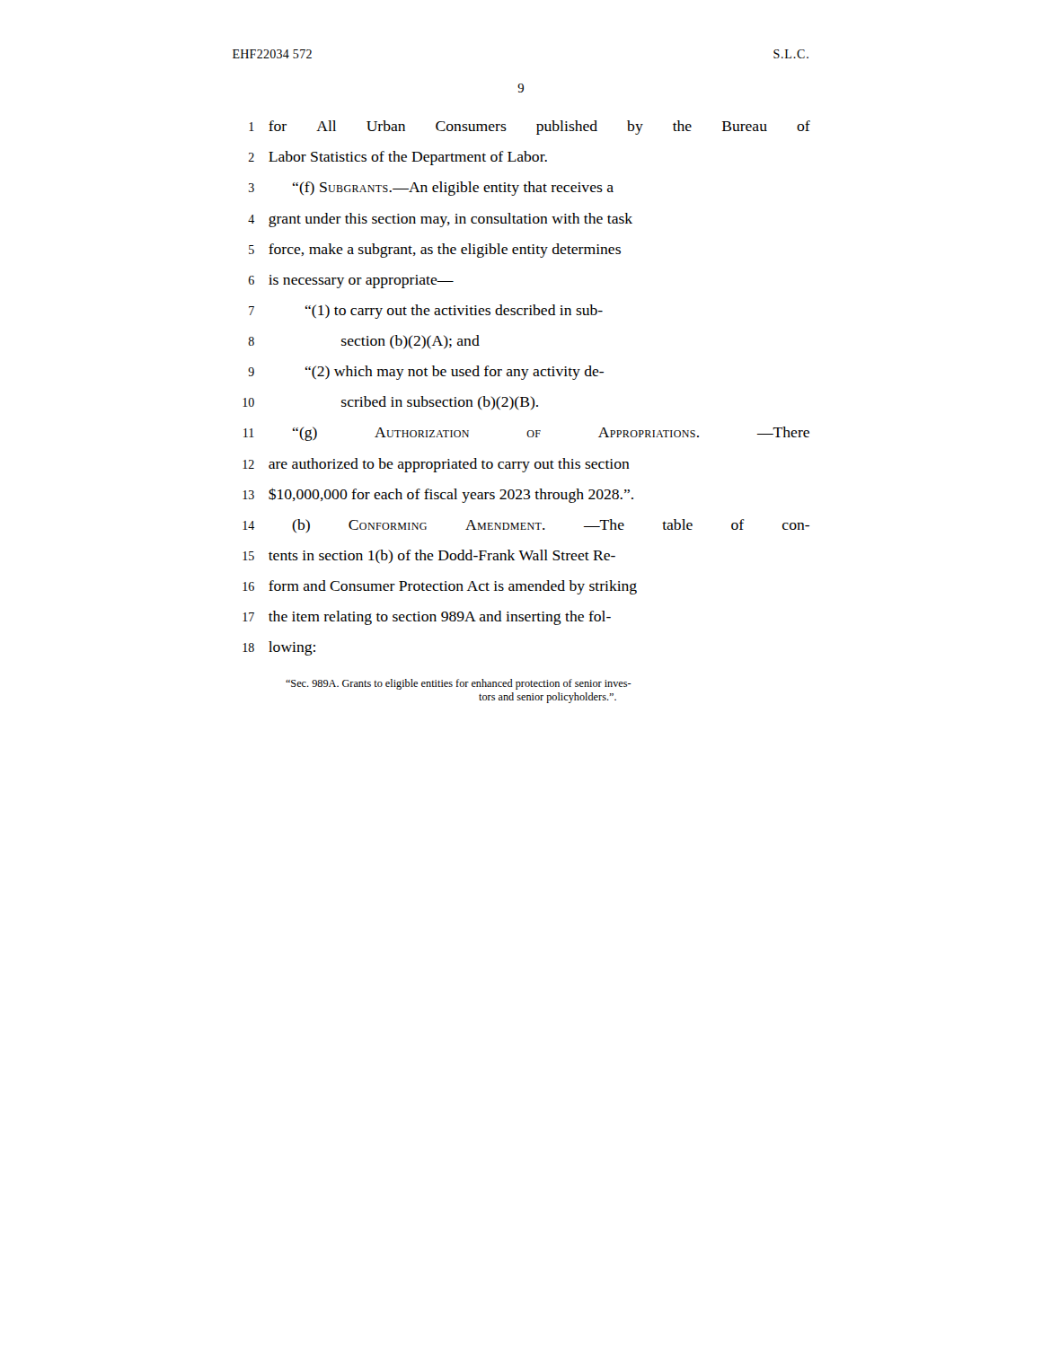EHF22034 572
S.L.C.
9
1
for All Urban Consumers published by the Bureau of
2
Labor Statistics of the Department of Labor.
3
“(f) Subgrants.—An eligible entity that receives a
4
grant under this section may, in consultation with the task
5
force, make a subgrant, as the eligible entity determines
6
is necessary or appropriate—
7
“(1) to carry out the activities described in sub-
8
section (b)(2)(A); and
9
“(2) which may not be used for any activity de-
10
scribed in subsection (b)(2)(B).
11
“(g) Authorization of Appropriations.—There
12
are authorized to be appropriated to carry out this section
13
$10,000,000 for each of fiscal years 2023 through 2028.”.
14
(b) Conforming Amendment.—The table of con-
15
tents in section 1(b) of the Dodd-Frank Wall Street Re-
16
form and Consumer Protection Act is amended by striking
17
the item relating to section 989A and inserting the fol-
18
lowing:
“Sec. 989A. Grants to eligible entities for enhanced protection of senior inves- tors and senior policyholders.”.